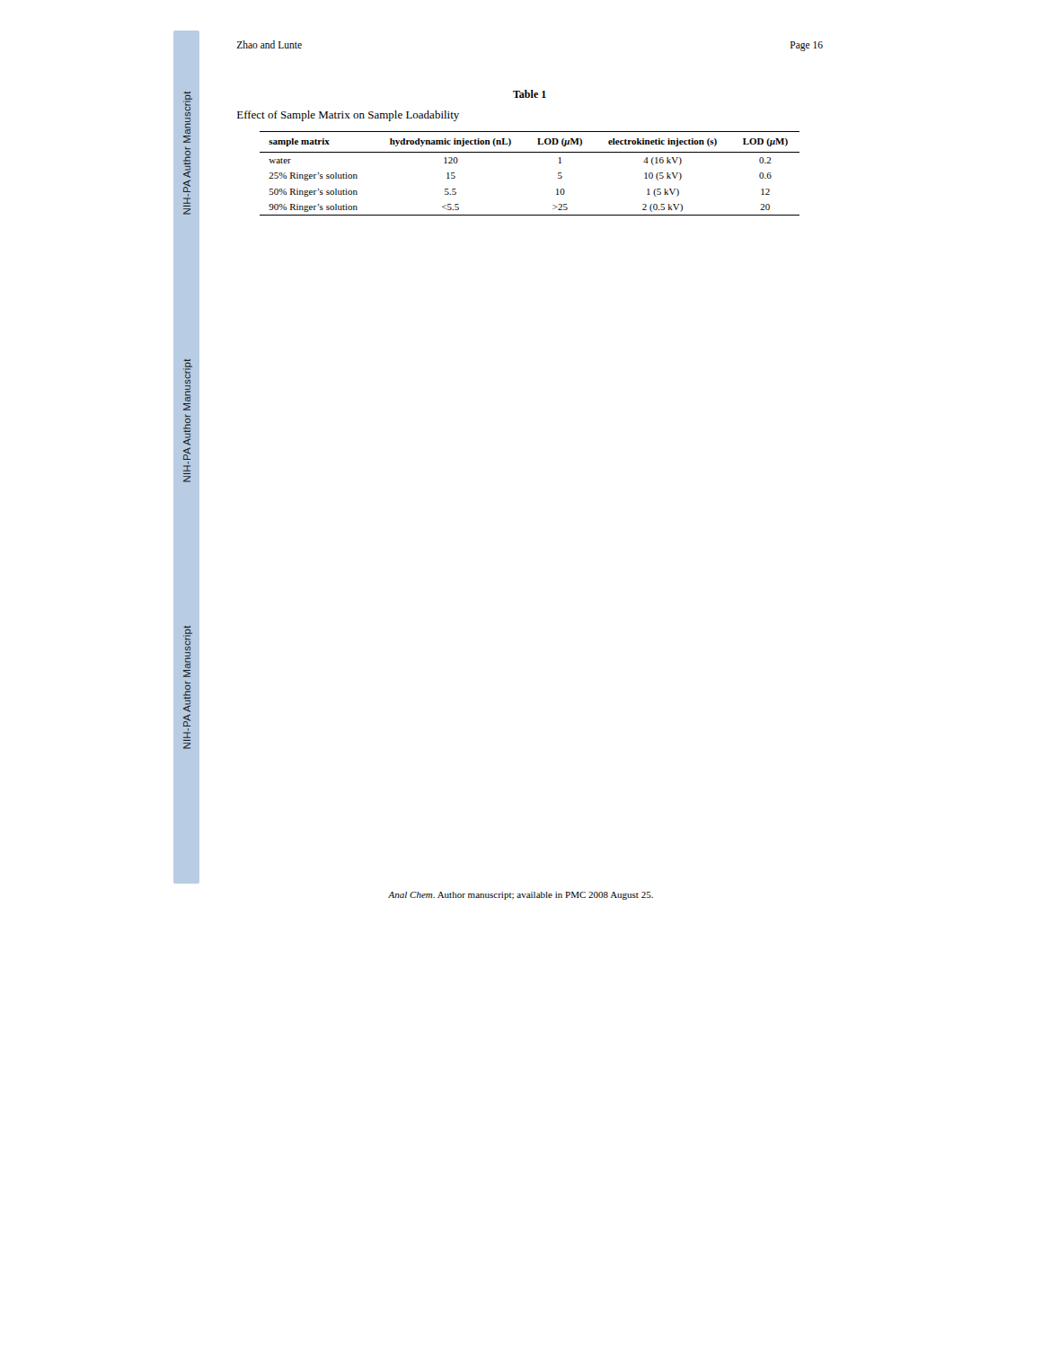NIH-PA Author Manuscript NIH-PA Author Manuscript NIH-PA Author Manuscript
Zhao and Lunte Page 16
Table 1
Effect of Sample Matrix on Sample Loadability
| sample matrix | hydrodynamic injection (nL) | LOD ( μ M) | electrokinetic injection (s) | LOD ( μ M) |
| --- | --- | --- | --- | --- |
| water | 120 | 1 | 4 (16 kV) | 0.2 |
| 25% Ringer’s solution | 15 | 5 | 10 (5 kV) | 0.6 |
| 50% Ringer’s solution | 5.5 | 10 | 1 (5 kV) | 12 |
| 90% Ringer’s solution | <5.5 | >25 | 2 (0.5 kV) | 20 |
Anal Chem. Author manuscript; available in PMC 2008 August 25.